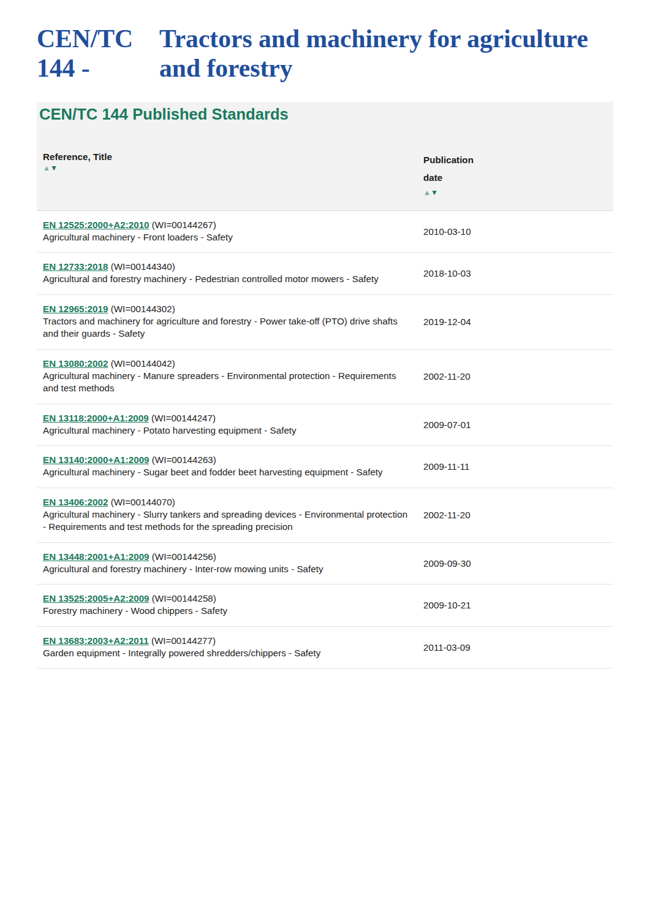CEN/TC 144 -Tractors and machinery for agriculture and forestry
CEN/TC 144 Published Standards
| Reference, Title ▲ ▼ | Publication date ▲ ▼ | |
| --- | --- | --- |
| EN 12525:2000+A2:2010 (WI=00144267) Agricultural machinery - Front loaders - Safety | 2010-03-10 | |
| EN 12733:2018 (WI=00144340) Agricultural and forestry machinery - Pedestrian controlled motor mowers - Safety | 2018-10-03 | |
| EN 12965:2019 (WI=00144302) Tractors and machinery for agriculture and forestry - Power take-off (PTO) drive shafts and their guards - Safety | 2019-12-04 | |
| EN 13080:2002 (WI=00144042) Agricultural machinery - Manure spreaders - Environmental protection - Requirements and test methods | 2002-11-20 | |
| EN 13118:2000+A1:2009 (WI=00144247) Agricultural machinery - Potato harvesting equipment - Safety | 2009-07-01 | |
| EN 13140:2000+A1:2009 (WI=00144263) Agricultural machinery - Sugar beet and fodder beet harvesting equipment - Safety | 2009-11-11 | |
| EN 13406:2002 (WI=00144070) Agricultural machinery - Slurry tankers and spreading devices - Environmental protection - Requirements and test methods for the spreading precision | 2002-11-20 | |
| EN 13448:2001+A1:2009 (WI=00144256) Agricultural and forestry machinery - Inter-row mowing units - Safety | 2009-09-30 | |
| EN 13525:2005+A2:2009 (WI=00144258) Forestry machinery - Wood chippers - Safety | 2009-10-21 | |
| EN 13683:2003+A2:2011 (WI=00144277) Garden equipment - Integrally powered shredders/chippers - Safety | 2011-03-09 | |